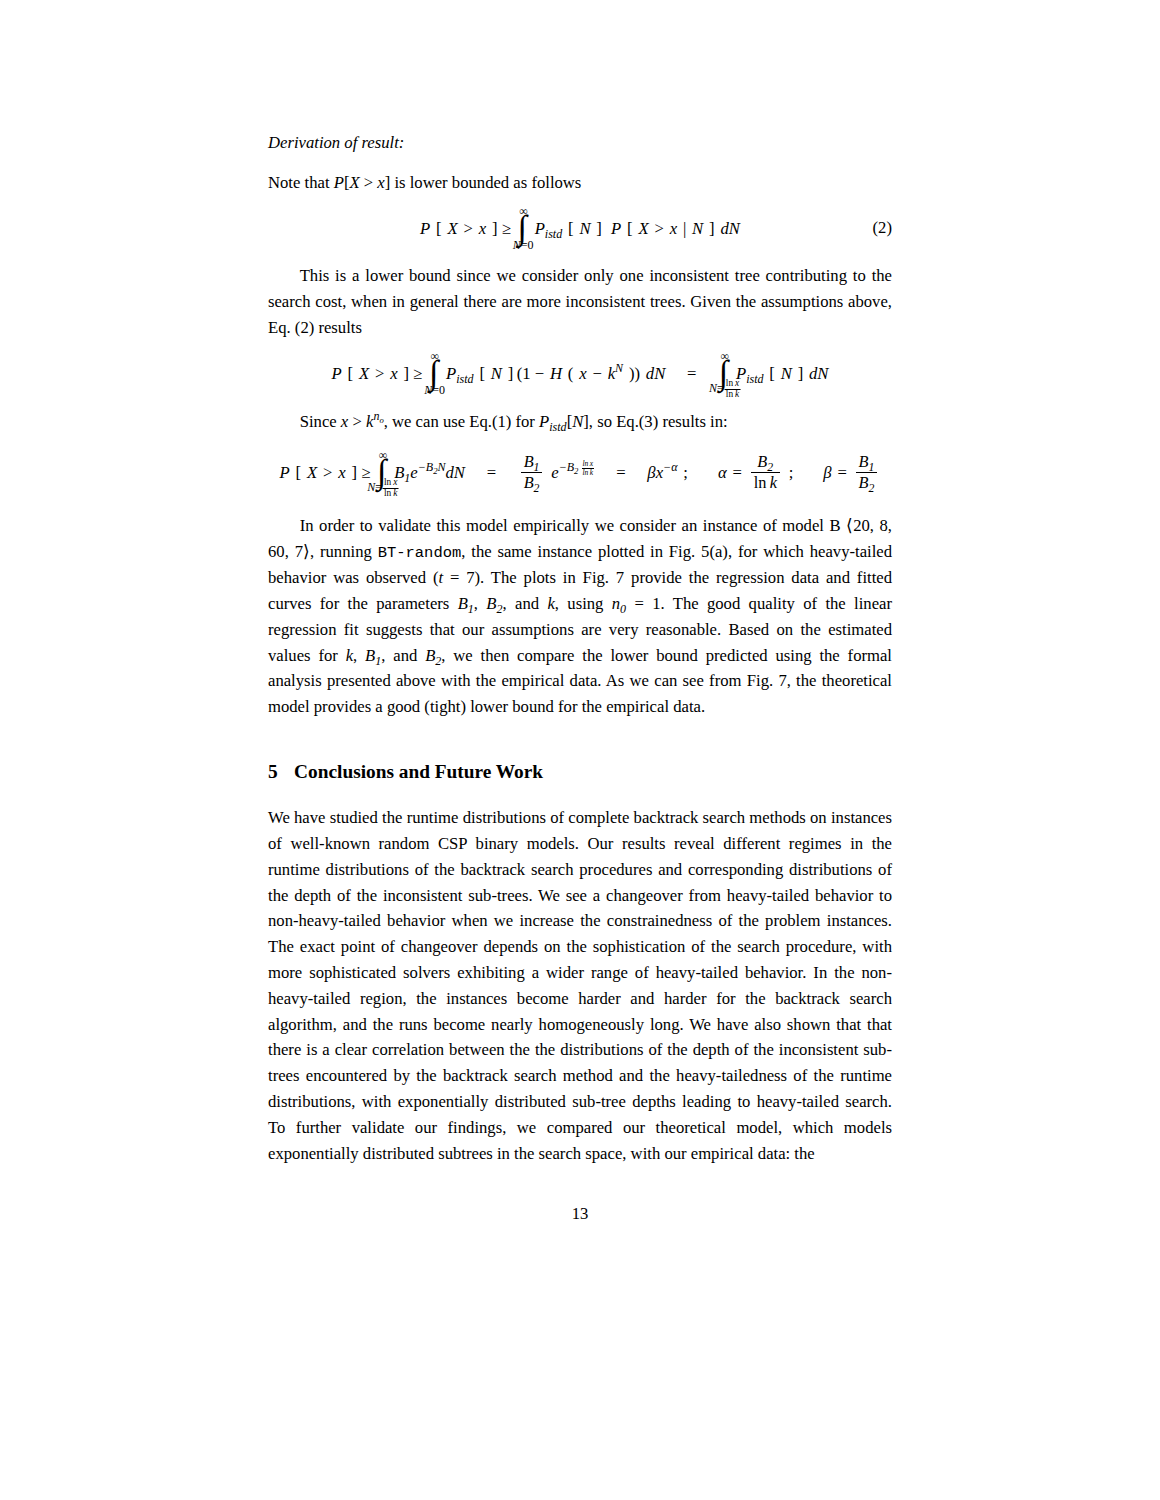Derivation of result:
Note that P[X > x] is lower bounded as follows
P[X > x] ≥ ∞ ∫ N=0 Pistd[N] P[X > x|N]dN (2)
This is a lower bound since we consider only one inconsistent tree contributing to the search cost, when in general there are more inconsistent trees. Given the assumptions above, Eq. (2) results
P[X > x] ≥ ∞ ∫ N=0 Pistd[N] (1 − H(x − kN))dN = ∞ ∫ N=ln x ln k Pistd[N]dN
Since x > kno, we can use Eq.(1) for Pistd[N], so Eq.(3) results in:
P[X > x] ≥ ∞ ∫ N=ln x ln k B1e−B2NdN = B1 B2 e−B2 ln x ln k = βx−α; α = B2 ln k; β = B1 B2
In order to validate this model empirically we consider an instance of model B ⟨20, 8, 60, 7⟩, running BT-random, the same instance plotted in Fig. 5(a), for which heavy-tailed behavior was observed (t = 7). The plots in Fig. 7 provide the regression data and fitted curves for the parameters B1, B2, and k, using n0 = 1. The good quality of the linear regression fit suggests that our assumptions are very reasonable. Based on the estimated values for k, B1, and B2, we then compare the lower bound predicted using the formal analysis presented above with the empirical data. As we can see from Fig. 7, the theoretical model provides a good (tight) lower bound for the empirical data.
5 Conclusions and Future Work
We have studied the runtime distributions of complete backtrack search methods on instances of well-known random CSP binary models. Our results reveal different regimes in the runtime distributions of the backtrack search procedures and corresponding distributions of the depth of the inconsistent sub-trees. We see a changeover from heavy-tailed behavior to non-heavy-tailed behavior when we increase the constrainedness of the problem instances. The exact point of changeover depends on the sophistication of the search procedure, with more sophisticated solvers exhibiting a wider range of heavy-tailed behavior. In the non-heavy-tailed region, the instances become harder and harder for the backtrack search algorithm, and the runs become nearly homogeneously long. We have also shown that that there is a clear correlation between the the distributions of the depth of the inconsistent sub-trees encountered by the backtrack search method and the heavy-tailedness of the runtime distributions, with exponentially distributed sub-tree depths leading to heavy-tailed search. To further validate our findings, we compared our theoretical model, which models exponentially distributed subtrees in the search space, with our empirical data: the
13